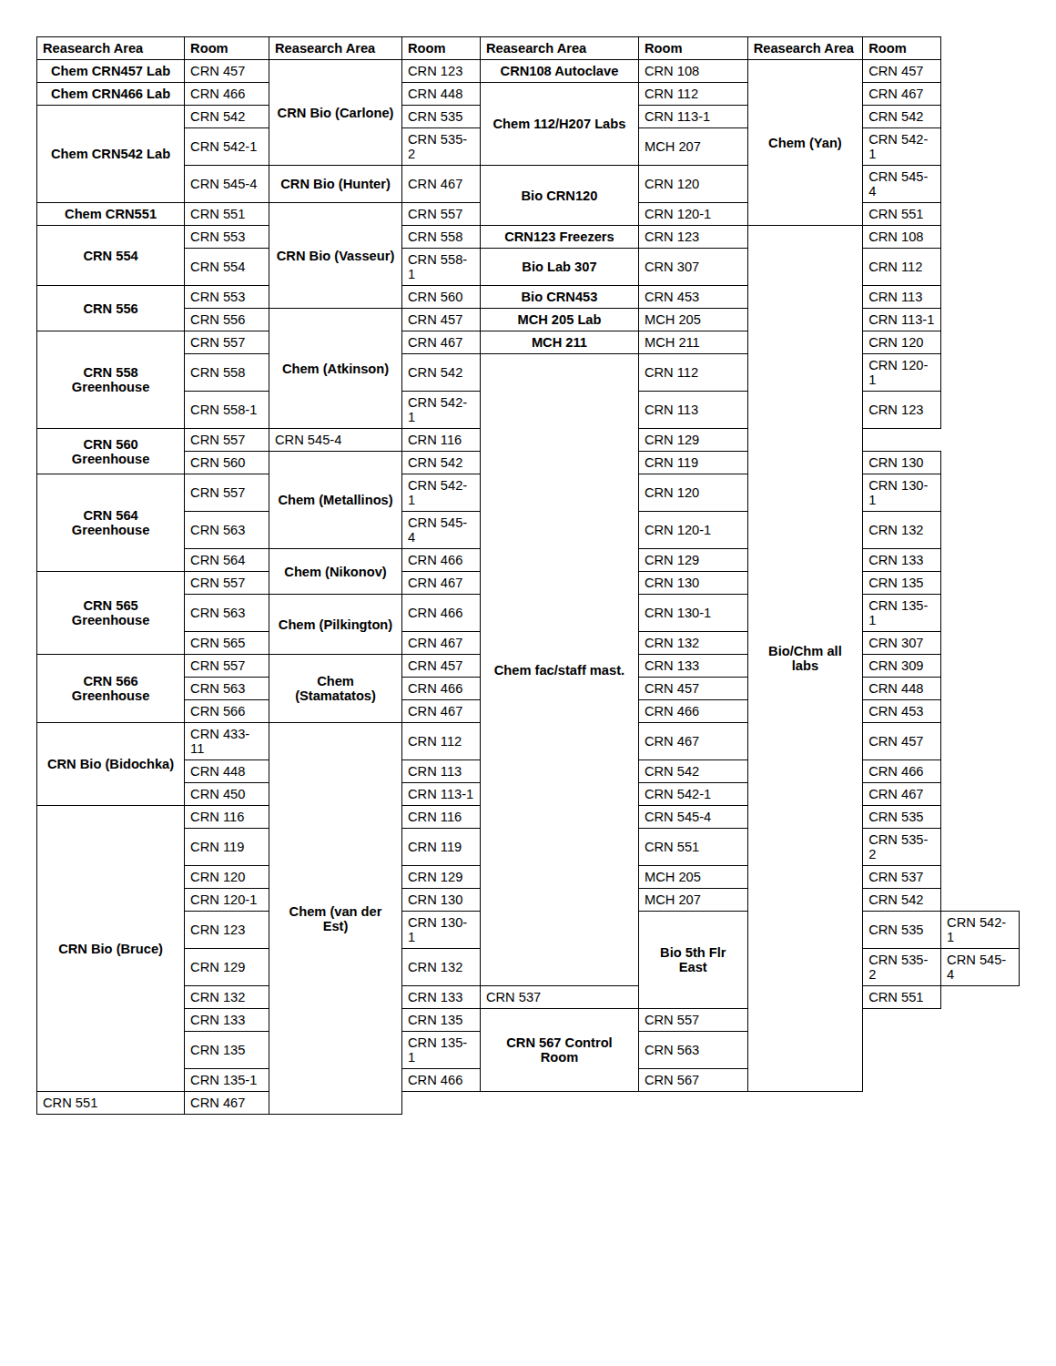| Reasearch Area | Room | Reasearch Area | Room | Reasearch Area | Room | Reasearch Area | Room |
| --- | --- | --- | --- | --- | --- | --- | --- |
| Chem CRN457 Lab | CRN 457 | CRN Bio (Carlone) | CRN 123 | CRN108 Autoclave | CRN 108 | Chem (Yan) | CRN 457 |
| Chem CRN466 Lab | CRN 466 | CRN 448 | Chem 112/H207 Labs | CRN 112 | CRN 467 |
| Chem CRN542 Lab | CRN 542 | CRN 535 | CRN 113-1 | CRN 542 |
| CRN 542-1 | CRN 535-2 | MCH 207 | CRN 542-1 |
| CRN 545-4 | CRN Bio (Hunter) | CRN 467 | Bio CRN120 | CRN 120 | CRN 545-4 |
| Chem CRN551 | CRN 551 | CRN Bio (Vasseur) | CRN 557 | CRN 120-1 | CRN 551 |
| CRN 554 | CRN 553 | CRN 558 | CRN123 Freezers | CRN 123 | Bio/Chm all labs | CRN 108 |
| CRN 554 | CRN 558-1 | Bio Lab 307 | CRN 307 | CRN 112 |
| CRN 556 | CRN 553 | CRN 560 | Bio CRN453 | CRN 453 | CRN 113 |
| CRN 556 | Chem (Atkinson) | CRN 457 | MCH 205 Lab | MCH 205 | CRN 113-1 |
| CRN 558 Greenhouse | CRN 557 | CRN 467 | MCH 211 | MCH 211 | CRN 120 |
| CRN 558 | CRN 542 | Chem fac/staff mast. | CRN 112 | CRN 120-1 |
| CRN 558-1 | CRN 542-1 | CRN 113 | CRN 123 |
| CRN 560 Greenhouse | CRN 557 | CRN 545-4 | CRN 116 | CRN 129 |
| CRN 560 | Chem (Metallinos) | CRN 542 | CRN 119 | CRN 130 |
| CRN 564 Greenhouse | CRN 557 | CRN 542-1 | CRN 120 | CRN 130-1 |
| CRN 563 | CRN 545-4 | CRN 120-1 | CRN 132 |
| CRN 564 | Chem (Nikonov) | CRN 466 | CRN 129 | CRN 133 |
| CRN 565 Greenhouse | CRN 557 | CRN 467 | CRN 130 | CRN 135 |
| CRN 563 | Chem (Pilkington) | CRN 466 | CRN 130-1 | CRN 135-1 |
| CRN 565 | CRN 467 | CRN 132 | CRN 307 |
| CRN 566 Greenhouse | CRN 557 | Chem (Stamatatos) | CRN 457 | CRN 133 | CRN 309 |
| CRN 563 | CRN 466 | CRN 457 | CRN 448 |
| CRN 566 | CRN 467 | CRN 466 | CRN 453 |
| CRN Bio (Bidochka) | CRN 433-11 | Chem (van der Est) | CRN 112 | CRN 467 | CRN 457 |
| CRN 448 | CRN 113 | CRN 542 | CRN 466 |
| CRN 450 | CRN 113-1 | CRN 542-1 | CRN 467 |
| CRN Bio (Bruce) | CRN 116 | CRN 116 | CRN 545-4 | CRN 535 |
| CRN 119 | CRN 119 | CRN 551 | CRN 535-2 |
| CRN 120 | CRN 129 | MCH 205 | CRN 537 |
| CRN 120-1 | CRN 130 | MCH 207 | CRN 542 |
| CRN 123 | CRN 130-1 | Bio 5th Flr East | CRN 535 | CRN 542-1 |
| CRN 129 | CRN 132 | CRN 535-2 | CRN 545-4 |
| CRN 132 | CRN 133 | CRN 537 | CRN 551 |
| CRN 133 | CRN 135 | CRN 567 Control Room | CRN 557 | |
| CRN 135 | CRN 135-1 | CRN 563 | |
| CRN 135-1 | CRN 466 | CRN 567 | |
| CRN 551 | CRN 467 | | | |